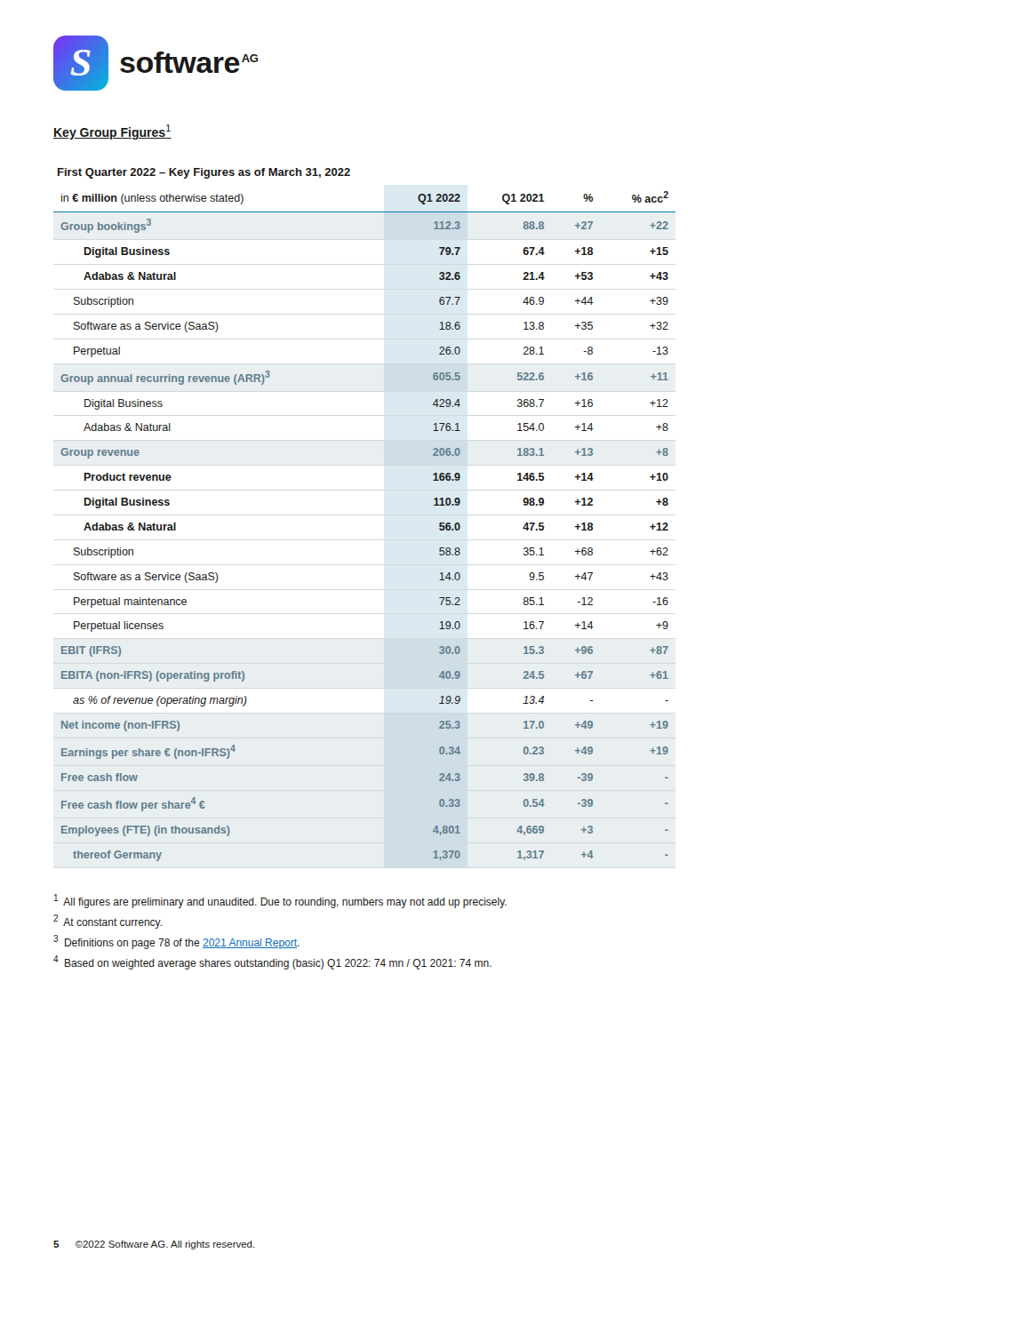softwareAG
Key Group Figures1
First Quarter 2022 – Key Figures as of March 31, 2022
| in € million (unless otherwise stated) | Q1 2022 | Q1 2021 | % | % acc 2 |
| --- | --- | --- | --- | --- |
| Group bookings 3 | 112.3 | 88.8 | +27 | +22 |
| Digital Business | 79.7 | 67.4 | +18 | +15 |
| Adabas & Natural | 32.6 | 21.4 | +53 | +43 |
| Subscription | 67.7 | 46.9 | +44 | +39 |
| Software as a Service (SaaS) | 18.6 | 13.8 | +35 | +32 |
| Perpetual | 26.0 | 28.1 | -8 | -13 |
| Group annual recurring revenue (ARR) 3 | 605.5 | 522.6 | +16 | +11 |
| Digital Business | 429.4 | 368.7 | +16 | +12 |
| Adabas & Natural | 176.1 | 154.0 | +14 | +8 |
| Group revenue | 206.0 | 183.1 | +13 | +8 |
| Product revenue | 166.9 | 146.5 | +14 | +10 |
| Digital Business | 110.9 | 98.9 | +12 | +8 |
| Adabas & Natural | 56.0 | 47.5 | +18 | +12 |
| Subscription | 58.8 | 35.1 | +68 | +62 |
| Software as a Service (SaaS) | 14.0 | 9.5 | +47 | +43 |
| Perpetual maintenance | 75.2 | 85.1 | -12 | -16 |
| Perpetual licenses | 19.0 | 16.7 | +14 | +9 |
| EBIT (IFRS) | 30.0 | 15.3 | +96 | +87 |
| EBITA (non-IFRS) (operating profit) | 40.9 | 24.5 | +67 | +61 |
| as % of revenue (operating margin) | 19.9 | 13.4 | - | - |
| Net income (non-IFRS) | 25.3 | 17.0 | +49 | +19 |
| Earnings per share € (non-IFRS) 4 | 0.34 | 0.23 | +49 | +19 |
| Free cash flow | 24.3 | 39.8 | -39 | - |
| Free cash flow per share 4 € | 0.33 | 0.54 | -39 | - |
| Employees (FTE) (in thousands) | 4,801 | 4,669 | +3 | - |
| thereof Germany | 1,370 | 1,317 | +4 | - |
1 All figures are preliminary and unaudited. Due to rounding, numbers may not add up precisely.
2 At constant currency.
3 Definitions on page 78 of the 2021 Annual Report.
4 Based on weighted average shares outstanding (basic) Q1 2022: 74 mn / Q1 2021: 74 mn.
5©2022 Software AG. All rights reserved.